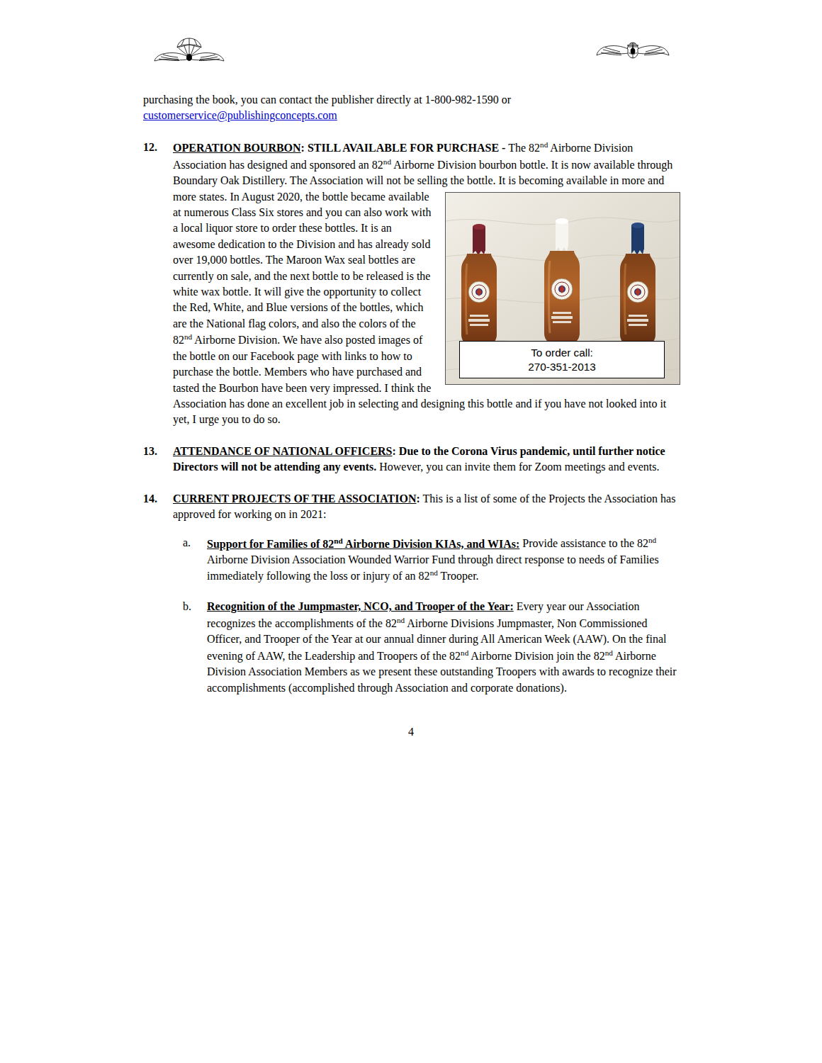purchasing the book, you can contact the publisher directly at 1-800-982-1590 or customerservice@publishingconcepts.com
OPERATION BOURBON: STILL AVAILABLE FOR PURCHASE - The 82nd Airborne Division Association has designed and sponsored an 82nd Airborne Division bourbon bottle. It is now available through Boundary Oak Distillery. The Association will not be selling the bottle. It is becoming available
To order call:
270-351-2013
in more and more states. In August 2020, the bottle became available at numerous Class Six stores and you can also work with a local liquor store to order these bottles. It is an awesome dedication to the Division and has already sold over 19,000 bottles. The Maroon Wax seal bottles are currently on sale, and the next bottle to be released is the white wax bottle. It will give the opportunity to collect the Red, White, and Blue versions of the bottles, which are the National flag colors, and also the colors of the 82nd Airborne Division. We have also posted images of the bottle on our Facebook page with links to how to purchase the bottle. Members who have purchased and tasted the Bourbon have been very impressed. I think the Association has done an excellent job in selecting and designing this bottle and if you have not looked into it yet, I urge you to do so.
ATTENDANCE OF NATIONAL OFFICERS: Due to the Corona Virus pandemic, until further notice Directors will not be attending any events. However, you can invite them for Zoom meetings and events.
CURRENT PROJECTS OF THE ASSOCIATION: This is a list of some of the Projects the Association has approved for working on in 2021:
Support for Families of 82nd Airborne Division KIAs, and WIAs: Provide assistance to the 82nd Airborne Division Association Wounded Warrior Fund through direct response to needs of Families immediately following the loss or injury of an 82nd Trooper.
Recognition of the Jumpmaster, NCO, and Trooper of the Year: Every year our Association recognizes the accomplishments of the 82nd Airborne Divisions Jumpmaster, Non Commissioned Officer, and Trooper of the Year at our annual dinner during All American Week (AAW). On the final evening of AAW, the Leadership and Troopers of the 82nd Airborne Division join the 82nd Airborne Division Association Members as we present these outstanding Troopers with awards to recognize their accomplishments (accomplished through Association and corporate donations).
4